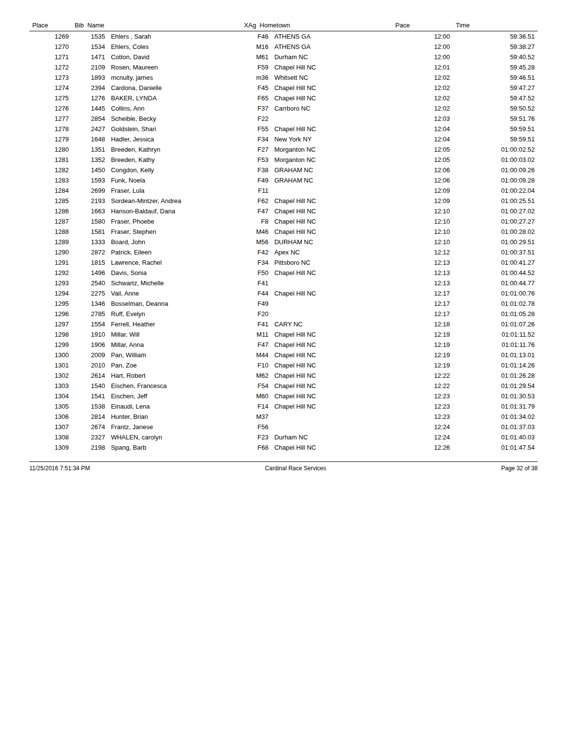| Place | Bib Name | XAg Hometown | Pace | Time |
| --- | --- | --- | --- | --- |
| 1269 | 1535 | Ehlers , Sarah | F46 | ATHENS GA | 12:00 | 59:36.51 |
| 1270 | 1534 | Ehlers, Coles | M16 | ATHENS GA | 12:00 | 59:38.27 |
| 1271 | 1471 | Cotton, David | M61 | Durham NC | 12:00 | 59:40.52 |
| 1272 | 2109 | Rosen, Maureen | F59 | Chapel Hill NC | 12:01 | 59:45.28 |
| 1273 | 1893 | mcnulty, james | m36 | Whitsett NC | 12:02 | 59:46.51 |
| 1274 | 2394 | Cardona, Danielle | F45 | Chapel Hill NC | 12:02 | 59:47.27 |
| 1275 | 1276 | BAKER, LYNDA | F65 | Chapel Hill NC | 12:02 | 59:47.52 |
| 1276 | 1445 | Collins, Ann | F37 | Carrboro NC | 12:02 | 59:50.52 |
| 1277 | 2854 | Scheible, Becky | F22 | | 12:03 | 59:51.76 |
| 1278 | 2427 | Goldstein, Shari | F55 | Chapel Hill NC | 12:04 | 59:59.51 |
| 1279 | 1648 | Hadler, Jessica | F34 | New York NY | 12:04 | 59:59.51 |
| 1280 | 1351 | Breeden, Kathryn | F27 | Morganton NC | 12:05 | 01:00:02.52 |
| 1281 | 1352 | Breeden, Kathy | F53 | Morganton NC | 12:05 | 01:00:03.02 |
| 1282 | 1450 | Congdon, Kelly | F38 | GRAHAM NC | 12:06 | 01:00:09.26 |
| 1283 | 1593 | Funk, Noela | F49 | GRAHAM NC | 12:06 | 01:00:09.28 |
| 1284 | 2699 | Fraser, Lula | F11 | | 12:09 | 01:00:22.04 |
| 1285 | 2193 | Sordean-Mintzer, Andrea | F62 | Chapel Hill NC | 12:09 | 01:00:25.51 |
| 1286 | 1663 | Hanson-Baldauf, Dana | F47 | Chapel Hill NC | 12:10 | 01:00:27.02 |
| 1287 | 1580 | Fraser, Phoebe | F8 | Chapel Hill NC | 12:10 | 01:00:27.27 |
| 1288 | 1581 | Fraser, Stephen | M46 | Chapel Hill NC | 12:10 | 01:00:28.02 |
| 1289 | 1333 | Board, John | M56 | DURHAM NC | 12:10 | 01:00:29.51 |
| 1290 | 2872 | Patrick, Eileen | F42 | Apex NC | 12:12 | 01:00:37.51 |
| 1291 | 1815 | Lawrence, Rachel | F34 | Pittsboro NC | 12:13 | 01:00:41.27 |
| 1292 | 1496 | Davis, Sonia | F50 | Chapel Hill NC | 12:13 | 01:00:44.52 |
| 1293 | 2540 | Schwartz, Michelle | F41 | | 12:13 | 01:00:44.77 |
| 1294 | 2275 | Vail, Anne | F44 | Chapel Hill NC | 12:17 | 01:01:00.76 |
| 1295 | 1346 | Bosselman, Deanna | F49 | | 12:17 | 01:01:02.78 |
| 1296 | 2785 | Ruff, Evelyn | F20 | | 12:17 | 01:01:05.28 |
| 1297 | 1554 | Ferrell, Heather | F41 | CARY NC | 12:18 | 01:01:07.26 |
| 1298 | 1910 | Millar, Will | M11 | Chapel Hill NC | 12:19 | 01:01:11.52 |
| 1299 | 1906 | Millar, Anna | F47 | Chapel Hill NC | 12:19 | 01:01:11.76 |
| 1300 | 2009 | Pan, William | M44 | Chapel Hill NC | 12:19 | 01:01:13.01 |
| 1301 | 2010 | Pan, Zoe | F10 | Chapel Hill NC | 12:19 | 01:01:14.26 |
| 1302 | 2614 | Hart, Robert | M62 | Chapel Hill NC | 12:22 | 01:01:26.28 |
| 1303 | 1540 | Eischen, Francesca | F54 | Chapel Hill NC | 12:22 | 01:01:29.54 |
| 1304 | 1541 | Eischen, Jeff | M60 | Chapel Hill NC | 12:23 | 01:01:30.53 |
| 1305 | 1538 | Einaudi, Lena | F14 | Chapel Hill NC | 12:23 | 01:01:31.79 |
| 1306 | 2814 | Hunter, Brian | M37 | | 12:23 | 01:01:34.02 |
| 1307 | 2674 | Frantz, Janese | F56 | | 12:24 | 01:01:37.03 |
| 1308 | 2327 | WHALEN, carolyn | F23 | Durham NC | 12:24 | 01:01:40.03 |
| 1309 | 2198 | Spang, Barb | F68 | Chapel Hill NC | 12:26 | 01:01:47.54 |
11/25/2016 7:51:34 PM
Cardinal Race Services
Page 32 of 38